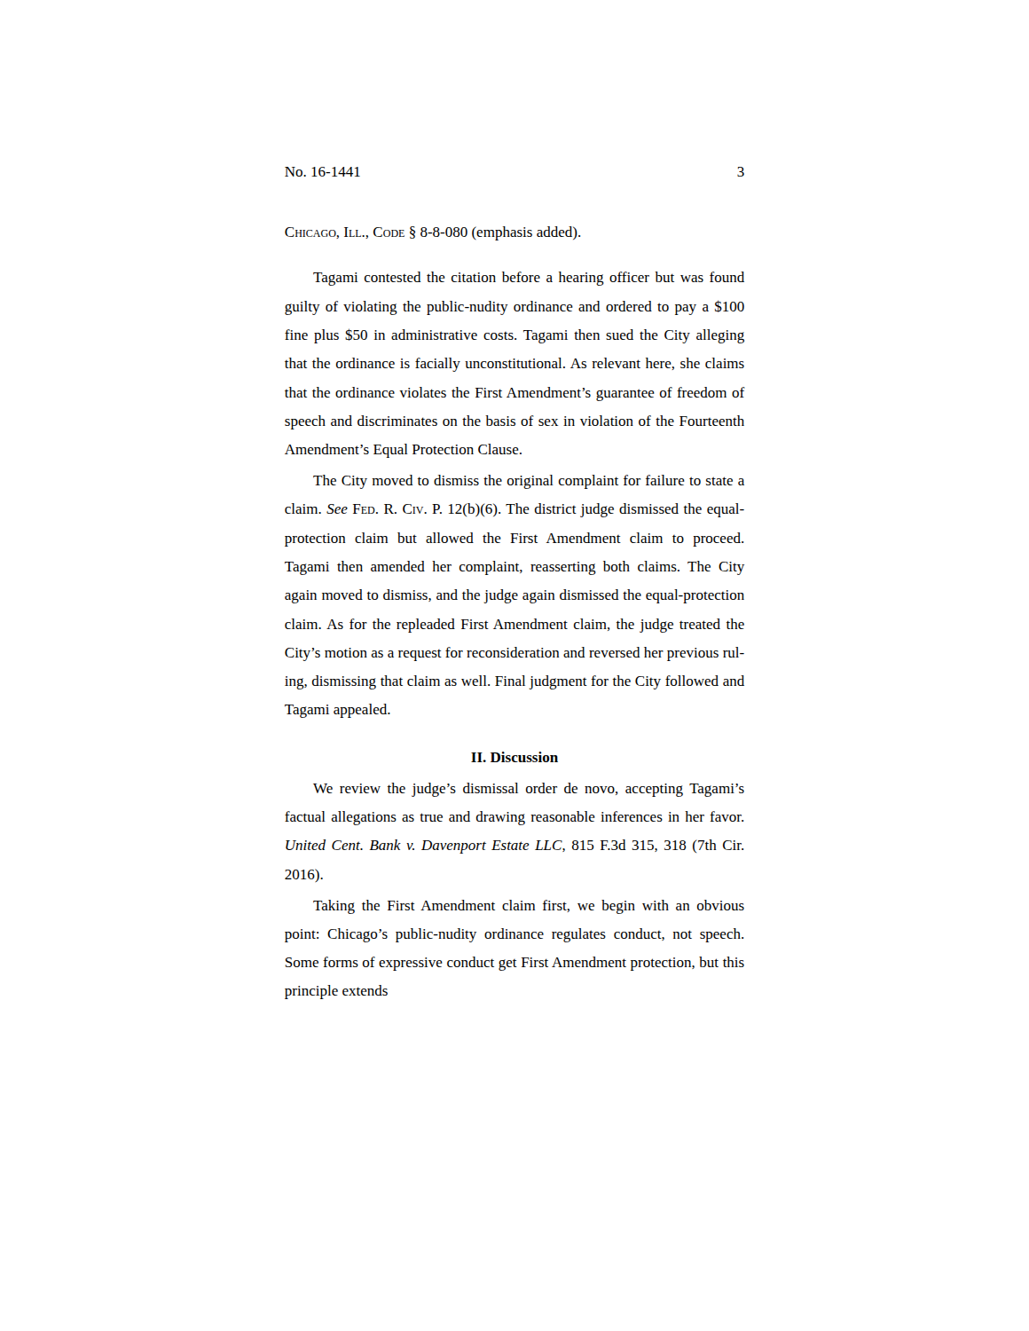No. 16-1441 3
Chicago, Ill., Code § 8-8-080 (emphasis added).
Tagami contested the citation before a hearing officer but was found guilty of violating the public-nudity ordinance and ordered to pay a $100 fine plus $50 in administrative costs. Tagami then sued the City alleging that the ordinance is facially unconstitutional. As relevant here, she claims that the ordinance violates the First Amendment’s guarantee of freedom of speech and discriminates on the basis of sex in violation of the Fourteenth Amendment’s Equal Protection Clause.
The City moved to dismiss the original complaint for failure to state a claim. See Fed. R. Civ. P. 12(b)(6). The district judge dismissed the equal-protection claim but allowed the First Amendment claim to proceed. Tagami then amended her complaint, reasserting both claims. The City again moved to dismiss, and the judge again dismissed the equal-protection claim. As for the repleaded First Amendment claim, the judge treated the City’s motion as a request for reconsideration and reversed her previous ruling, dismissing that claim as well. Final judgment for the City followed and Tagami appealed.
II. Discussion
We review the judge’s dismissal order de novo, accepting Tagami’s factual allegations as true and drawing reasonable inferences in her favor. United Cent. Bank v. Davenport Estate LLC, 815 F.3d 315, 318 (7th Cir. 2016).
Taking the First Amendment claim first, we begin with an obvious point: Chicago’s public-nudity ordinance regulates conduct, not speech. Some forms of expressive conduct get First Amendment protection, but this principle extends